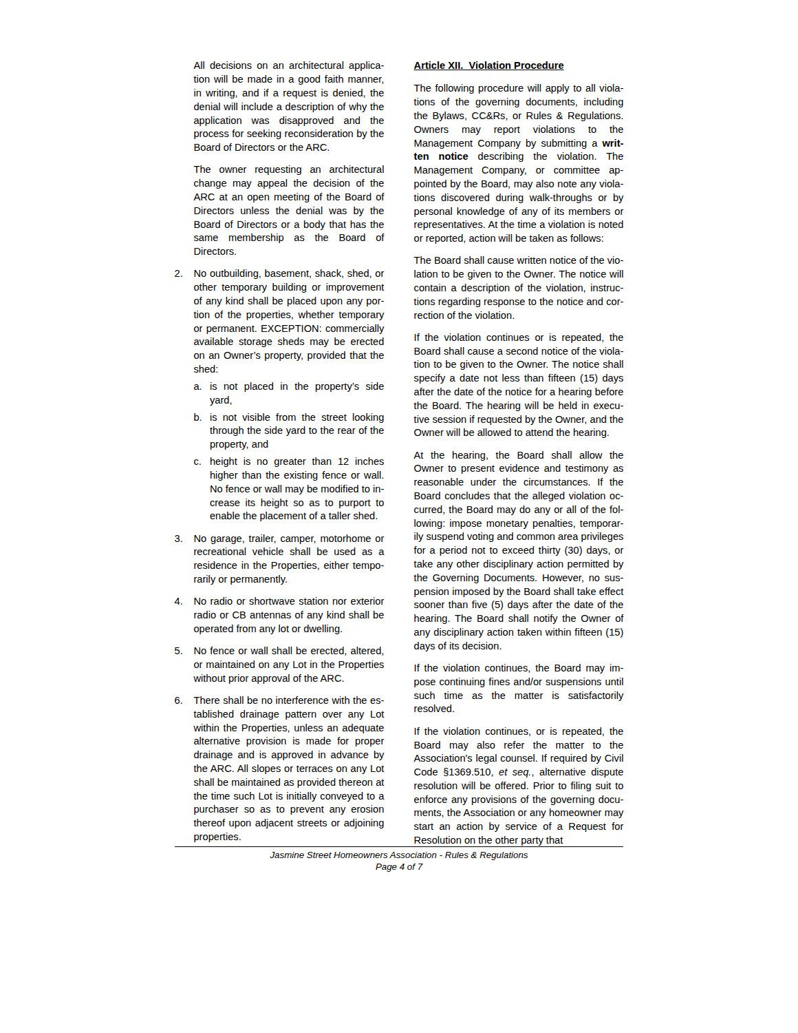All decisions on an architectural application will be made in a good faith manner, in writing, and if a request is denied, the denial will include a description of why the application was disapproved and the process for seeking reconsideration by the Board of Directors or the ARC.
The owner requesting an architectural change may appeal the decision of the ARC at an open meeting of the Board of Directors unless the denial was by the Board of Directors or a body that has the same membership as the Board of Directors.
2. No outbuilding, basement, shack, shed, or other temporary building or improvement of any kind shall be placed upon any portion of the properties, whether temporary or permanent. EXCEPTION: commercially available storage sheds may be erected on an Owner’s property, provided that the shed:
a. is not placed in the property’s side yard,
b. is not visible from the street looking through the side yard to the rear of the property, and
c. height is no greater than 12 inches higher than the existing fence or wall. No fence or wall may be modified to increase its height so as to purport to enable the placement of a taller shed.
3. No garage, trailer, camper, motorhome or recreational vehicle shall be used as a residence in the Properties, either temporarily or permanently.
4. No radio or shortwave station nor exterior radio or CB antennas of any kind shall be operated from any lot or dwelling.
5. No fence or wall shall be erected, altered, or maintained on any Lot in the Properties without prior approval of the ARC.
6. There shall be no interference with the established drainage pattern over any Lot within the Properties, unless an adequate alternative provision is made for proper drainage and is approved in advance by the ARC. All slopes or terraces on any Lot shall be maintained as provided thereon at the time such Lot is initially conveyed to a purchaser so as to prevent any erosion thereof upon adjacent streets or adjoining properties.
Article XII. Violation Procedure
The following procedure will apply to all violations of the governing documents, including the Bylaws, CC&Rs, or Rules & Regulations. Owners may report violations to the Management Company by submitting a written notice describing the violation. The Management Company, or committee appointed by the Board, may also note any violations discovered during walk-throughs or by personal knowledge of any of its members or representatives. At the time a violation is noted or reported, action will be taken as follows:
The Board shall cause written notice of the violation to be given to the Owner. The notice will contain a description of the violation, instructions regarding response to the notice and correction of the violation.
If the violation continues or is repeated, the Board shall cause a second notice of the violation to be given to the Owner. The notice shall specify a date not less than fifteen (15) days after the date of the notice for a hearing before the Board. The hearing will be held in executive session if requested by the Owner, and the Owner will be allowed to attend the hearing.
At the hearing, the Board shall allow the Owner to present evidence and testimony as reasonable under the circumstances. If the Board concludes that the alleged violation occurred, the Board may do any or all of the following: impose monetary penalties, temporarily suspend voting and common area privileges for a period not to exceed thirty (30) days, or take any other disciplinary action permitted by the Governing Documents. However, no suspension imposed by the Board shall take effect sooner than five (5) days after the date of the hearing. The Board shall notify the Owner of any disciplinary action taken within fifteen (15) days of its decision.
If the violation continues, the Board may impose continuing fines and/or suspensions until such time as the matter is satisfactorily resolved.
If the violation continues, or is repeated, the Board may also refer the matter to the Association's legal counsel. If required by Civil Code §1369.510, et seq., alternative dispute resolution will be offered. Prior to filing suit to enforce any provisions of the governing documents, the Association or any homeowner may start an action by service of a Request for Resolution on the other party that
Jasmine Street Homeowners Association - Rules & Regulations
Page 4 of 7